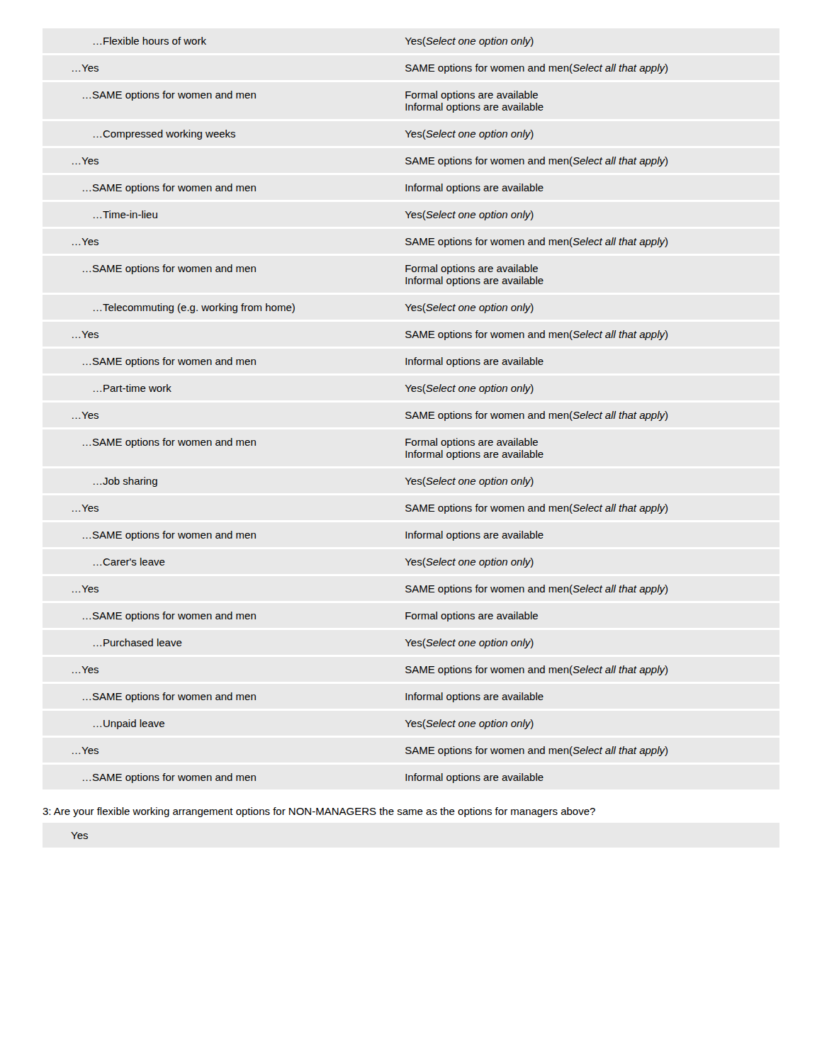| …Flexible hours of work | Yes( Select one option only ) |
| …Yes | SAME options for women and men( Select all that apply ) |
| …SAME options for women and men | Formal options are available Informal options are available |
| …Compressed working weeks | Yes( Select one option only ) |
| …Yes | SAME options for women and men( Select all that apply ) |
| …SAME options for women and men | Informal options are available |
| …Time-in-lieu | Yes( Select one option only ) |
| …Yes | SAME options for women and men( Select all that apply ) |
| …SAME options for women and men | Formal options are available Informal options are available |
| …Telecommuting (e.g. working from home) | Yes( Select one option only ) |
| …Yes | SAME options for women and men( Select all that apply ) |
| …SAME options for women and men | Informal options are available |
| …Part-time work | Yes( Select one option only ) |
| …Yes | SAME options for women and men( Select all that apply ) |
| …SAME options for women and men | Formal options are available Informal options are available |
| …Job sharing | Yes( Select one option only ) |
| …Yes | SAME options for women and men( Select all that apply ) |
| …SAME options for women and men | Informal options are available |
| …Carer's leave | Yes( Select one option only ) |
| …Yes | SAME options for women and men( Select all that apply ) |
| …SAME options for women and men | Formal options are available |
| …Purchased leave | Yes( Select one option only ) |
| …Yes | SAME options for women and men( Select all that apply ) |
| …SAME options for women and men | Informal options are available |
| …Unpaid leave | Yes( Select one option only ) |
| …Yes | SAME options for women and men( Select all that apply ) |
| …SAME options for women and men | Informal options are available |
3: Are your flexible working arrangement options for NON-MANAGERS the same as the options for managers above?
| Yes |